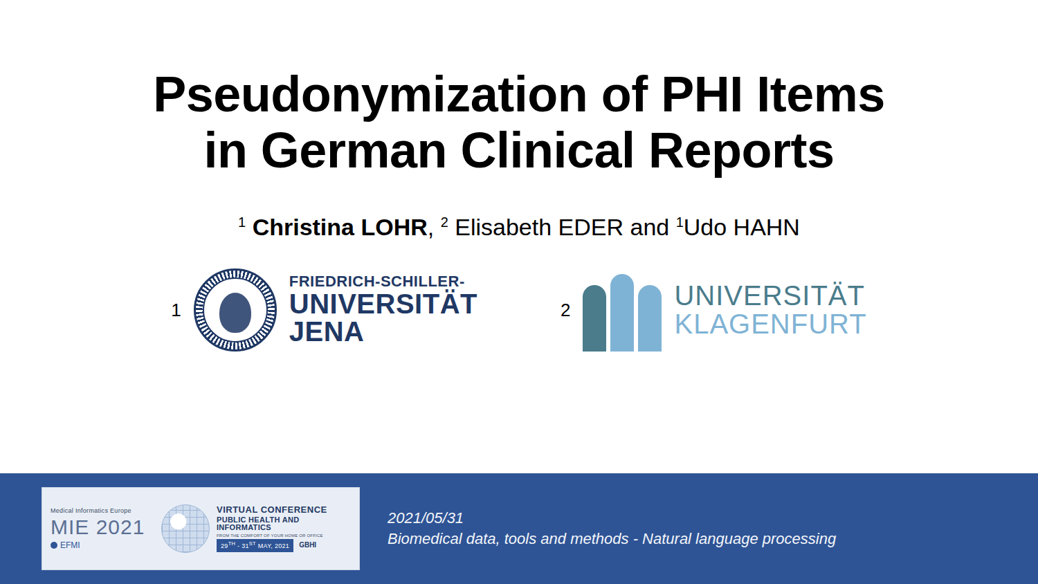Pseudonymization of PHI Items
in German Clinical Reports
1 Christina LOHR, 2 Elisabeth EDER and 1 Udo HAHN
1
FRIEDRICH-SCHILLER-
UNIVERSITÄT
JENA
2
UNIVERSITÄT
KLAGENFURT
Medical Informatics Europe
MIE 2021
EFMI
VIRTUAL CONFERENCE
PUBLIC HEALTH AND INFORMATICS
FROM THE COMFORT OF YOUR HOME OR OFFICE
29TH - 31ST MAY, 2021 GBHI
2021/05/31
Biomedical data, tools and methods - Natural language processing